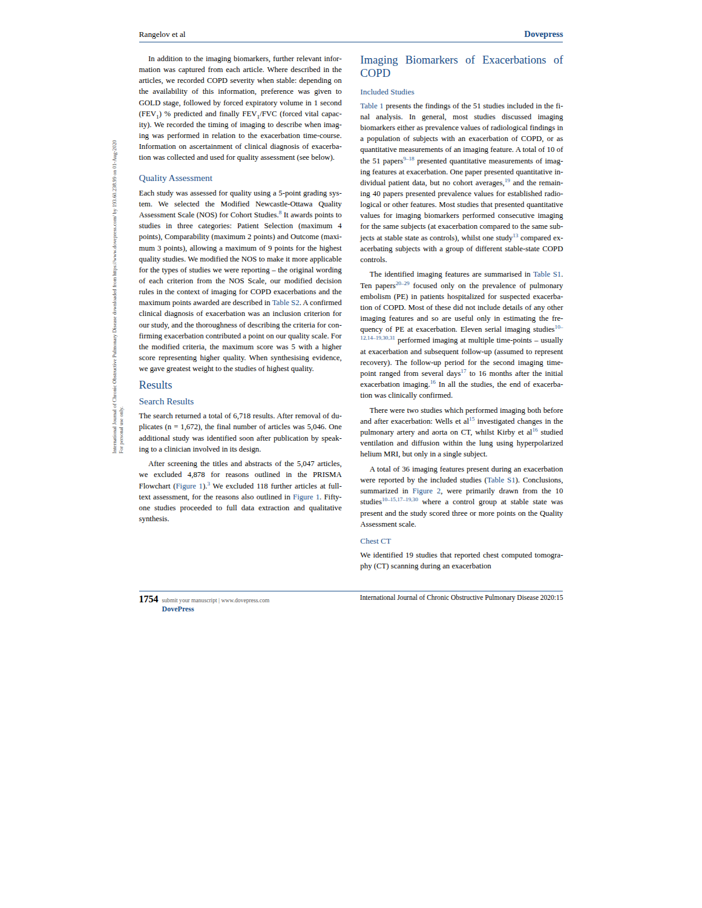Rangelov et al
Dovepress
International Journal of Chronic Obstructive Pulmonary Disease downloaded from https://www.dovepress.com/ by 193.60.238.99 on 01-Aug-2020
For personal use only.
In addition to the imaging biomarkers, further relevant information was captured from each article. Where described in the articles, we recorded COPD severity when stable: depending on the availability of this information, preference was given to GOLD stage, followed by forced expiratory volume in 1 second (FEV1) % predicted and finally FEV1/FVC (forced vital capacity). We recorded the timing of imaging to describe when imaging was performed in relation to the exacerbation time-course. Information on ascertainment of clinical diagnosis of exacerbation was collected and used for quality assessment (see below).
Quality Assessment
Each study was assessed for quality using a 5-point grading system. We selected the Modified Newcastle-Ottawa Quality Assessment Scale (NOS) for Cohort Studies.8 It awards points to studies in three categories: Patient Selection (maximum 4 points), Comparability (maximum 2 points) and Outcome (maximum 3 points), allowing a maximum of 9 points for the highest quality studies. We modified the NOS to make it more applicable for the types of studies we were reporting – the original wording of each criterion from the NOS Scale, our modified decision rules in the context of imaging for COPD exacerbations and the maximum points awarded are described in Table S2. A confirmed clinical diagnosis of exacerbation was an inclusion criterion for our study, and the thoroughness of describing the criteria for confirming exacerbation contributed a point on our quality scale. For the modified criteria, the maximum score was 5 with a higher score representing higher quality. When synthesising evidence, we gave greatest weight to the studies of highest quality.
Results
Search Results
The search returned a total of 6,718 results. After removal of duplicates (n = 1,672), the final number of articles was 5,046. One additional study was identified soon after publication by speaking to a clinician involved in its design.
After screening the titles and abstracts of the 5,047 articles, we excluded 4,878 for reasons outlined in the PRISMA Flowchart (Figure 1).3 We excluded 118 further articles at full-text assessment, for the reasons also outlined in Figure 1. Fifty-one studies proceeded to full data extraction and qualitative synthesis.
Imaging Biomarkers of Exacerbations of COPD
Included Studies
Table 1 presents the findings of the 51 studies included in the final analysis. In general, most studies discussed imaging biomarkers either as prevalence values of radiological findings in a population of subjects with an exacerbation of COPD, or as quantitative measurements of an imaging feature. A total of 10 of the 51 papers9–18 presented quantitative measurements of imaging features at exacerbation. One paper presented quantitative individual patient data, but no cohort averages,19 and the remaining 40 papers presented prevalence values for established radiological or other features. Most studies that presented quantitative values for imaging biomarkers performed consecutive imaging for the same subjects (at exacerbation compared to the same subjects at stable state as controls), whilst one study13 compared exacerbating subjects with a group of different stable-state COPD controls.
The identified imaging features are summarised in Table S1. Ten papers20–29 focused only on the prevalence of pulmonary embolism (PE) in patients hospitalized for suspected exacerbation of COPD. Most of these did not include details of any other imaging features and so are useful only in estimating the frequency of PE at exacerbation. Eleven serial imaging studies10–12,14–19,30,31 performed imaging at multiple time-points – usually at exacerbation and subsequent follow-up (assumed to represent recovery). The follow-up period for the second imaging time-point ranged from several days17 to 16 months after the initial exacerbation imaging.16 In all the studies, the end of exacerbation was clinically confirmed.
There were two studies which performed imaging both before and after exacerbation: Wells et al15 investigated changes in the pulmonary artery and aorta on CT, whilst Kirby et al16 studied ventilation and diffusion within the lung using hyperpolarized helium MRI, but only in a single subject.
A total of 36 imaging features present during an exacerbation were reported by the included studies (Table S1). Conclusions, summarized in Figure 2, were primarily drawn from the 10 studies10–15,17–19,30 where a control group at stable state was present and the study scored three or more points on the Quality Assessment scale.
Chest CT
We identified 19 studies that reported chest computed tomography (CT) scanning during an exacerbation
1754 submit your manuscript | www.dovepress.com DovePress
International Journal of Chronic Obstructive Pulmonary Disease 2020:15